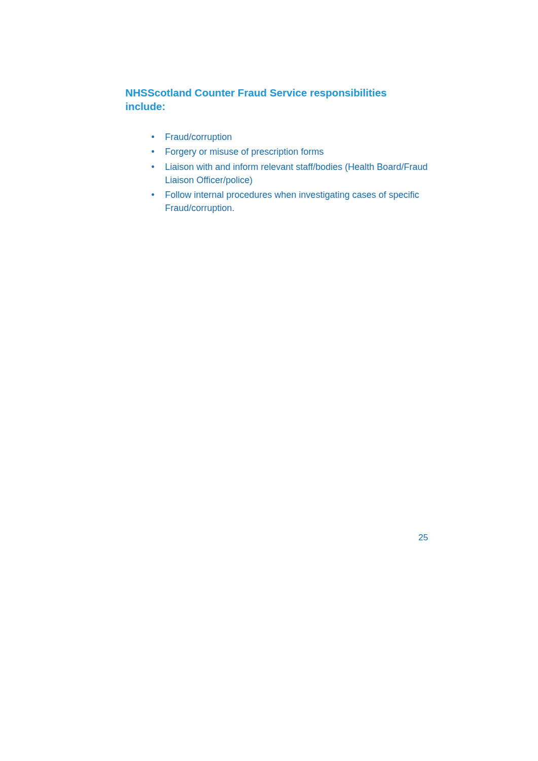NHSScotland Counter Fraud Service responsibilities include:
Fraud/corruption
Forgery or misuse of prescription forms
Liaison with and inform relevant staff/bodies (Health Board/Fraud Liaison Officer/police)
Follow internal procedures when investigating cases of specific Fraud/corruption.
25